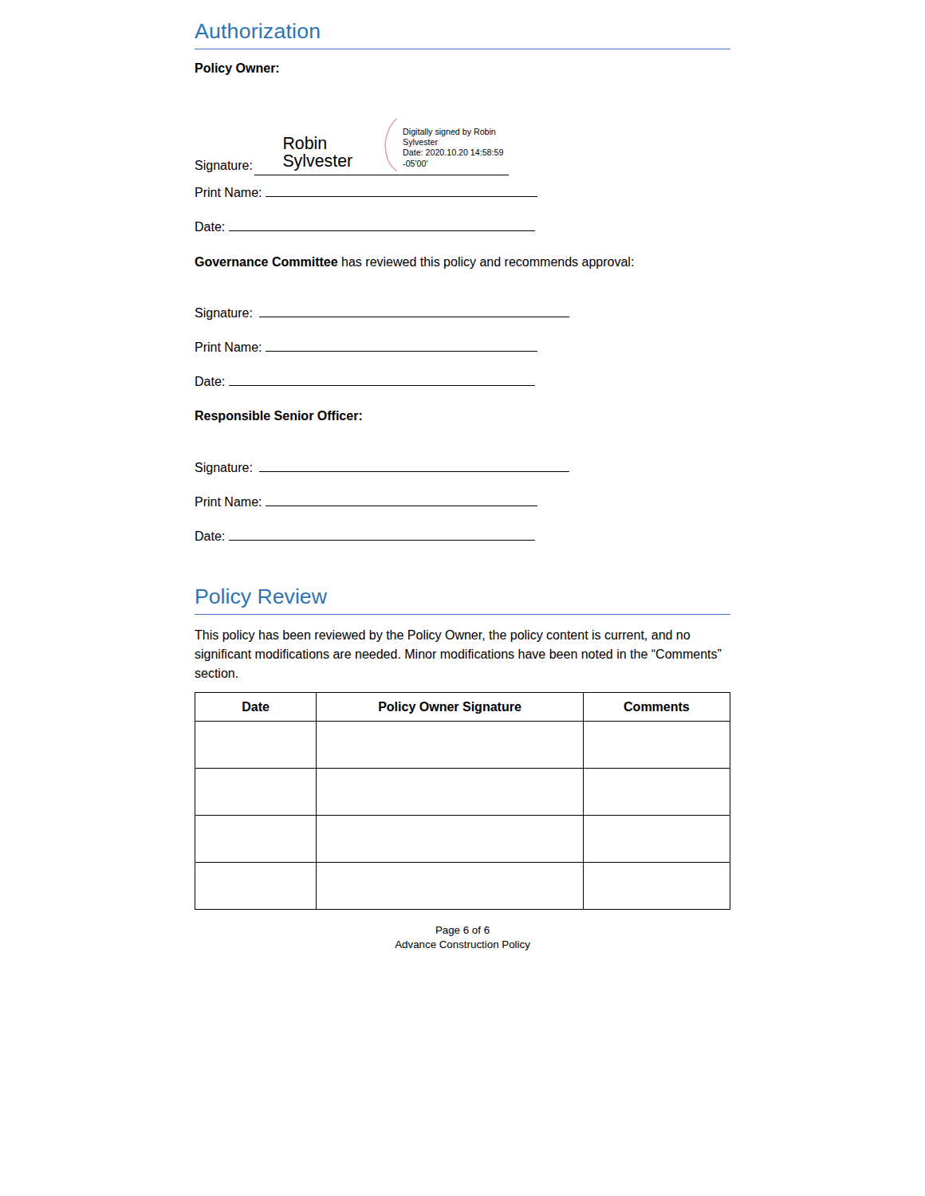Authorization
Policy Owner:
Robin
Sylvester
Digitally signed by Robin Sylvester
Date: 2020.10.20 14:58:59 -05'00'
Signature:
Print Name:
Date:
Governance Committee has reviewed this policy and recommends approval:
Signature:
Print Name:
Date:
Responsible Senior Officer:
Signature:
Print Name:
Date:
Policy Review
This policy has been reviewed by the Policy Owner, the policy content is current, and no significant modifications are needed. Minor modifications have been noted in the “Comments” section.
| Date | Policy Owner Signature | Comments |
| --- | --- | --- |
Page 6 of 6
Advance Construction Policy